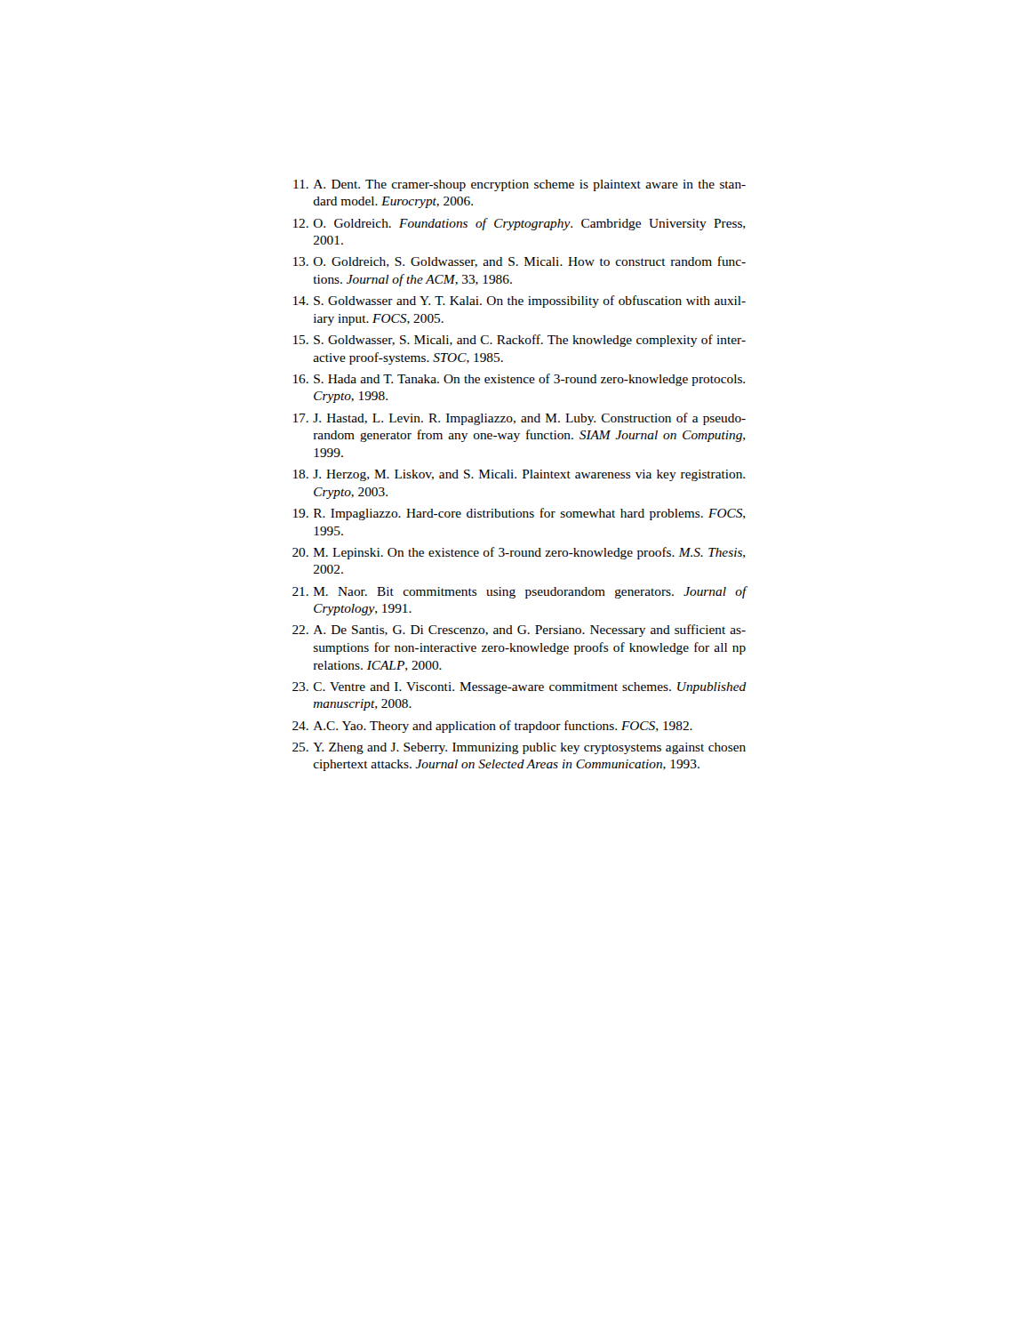11. A. Dent. The cramer-shoup encryption scheme is plaintext aware in the standard model. Eurocrypt, 2006.
12. O. Goldreich. Foundations of Cryptography. Cambridge University Press, 2001.
13. O. Goldreich, S. Goldwasser, and S. Micali. How to construct random functions. Journal of the ACM, 33, 1986.
14. S. Goldwasser and Y. T. Kalai. On the impossibility of obfuscation with auxiliary input. FOCS, 2005.
15. S. Goldwasser, S. Micali, and C. Rackoff. The knowledge complexity of interactive proof-systems. STOC, 1985.
16. S. Hada and T. Tanaka. On the existence of 3-round zero-knowledge protocols. Crypto, 1998.
17. J. Hastad, L. Levin. R. Impagliazzo, and M. Luby. Construction of a pseudorandom generator from any one-way function. SIAM Journal on Computing, 1999.
18. J. Herzog, M. Liskov, and S. Micali. Plaintext awareness via key registration. Crypto, 2003.
19. R. Impagliazzo. Hard-core distributions for somewhat hard problems. FOCS, 1995.
20. M. Lepinski. On the existence of 3-round zero-knowledge proofs. M.S. Thesis, 2002.
21. M. Naor. Bit commitments using pseudorandom generators. Journal of Cryptology, 1991.
22. A. De Santis, G. Di Crescenzo, and G. Persiano. Necessary and sufficient assumptions for non-interactive zero-knowledge proofs of knowledge for all np relations. ICALP, 2000.
23. C. Ventre and I. Visconti. Message-aware commitment schemes. Unpublished manuscript, 2008.
24. A.C. Yao. Theory and application of trapdoor functions. FOCS, 1982.
25. Y. Zheng and J. Seberry. Immunizing public key cryptosystems against chosen ciphertext attacks. Journal on Selected Areas in Communication, 1993.